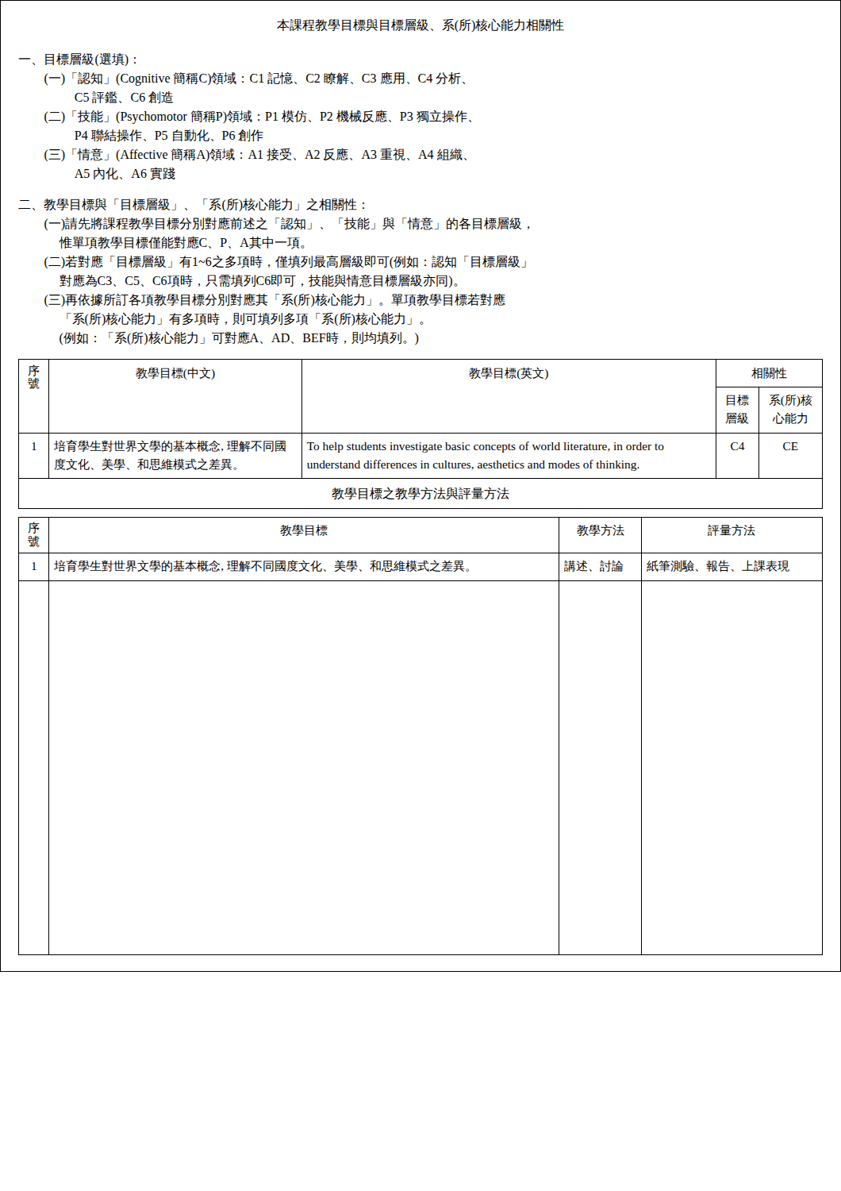本課程教學目標與目標層級、系(所)核心能力相關性
一、目標層級(選填)：
(一)「認知」(Cognitive 簡稱C)領域：C1 記憶、C2 瞭解、C3 應用、C4 分析、
C5 評鑑、C6 創造
(二)「技能」(Psychomotor 簡稱P)領域：P1 模仿、P2 機械反應、P3 獨立操作、
P4 聯結操作、P5 自動化、P6 創作
(三)「情意」(Affective 簡稱A)領域：A1 接受、A2 反應、A3 重視、A4 組織、
A5 內化、A6 實踐
二、教學目標與「目標層級」、「系(所)核心能力」之相關性：
(一)請先將課程教學目標分別對應前述之「認知」、「技能」與「情意」的各目標層級，
惟單項教學目標僅能對應C、P、A其中一項。
(二)若對應「目標層級」有1~6之多項時，僅填列最高層級即可(例如：認知「目標層級」
對應為C3、C5、C6項時，只需填列C6即可，技能與情意目標層級亦同)。
(三)再依據所訂各項教學目標分別對應其「系(所)核心能力」。單項教學目標若對應
「系(所)核心能力」有多項時，則可填列多項「系(所)核心能力」。
(例如：「系(所)核心能力」可對應A、AD、BEF時，則均填列。)
| 序 號 | 教學目標(中文) | 教學目標(英文) | 相關性 |
| --- | --- | --- | --- |
| 目標層級 | 系(所)核心能力 |
| 1 | 培育學生對世界文學的基本概念, 理解不同國度文化、美學、和思維模式之差異。 | To help students investigate basic concepts of world literature, in order to understand differences in cultures, aesthetics and modes of thinking. | C4 | CE |
教學目標之教學方法與評量方法
| 序 號 | 教學目標 | 教學方法 | 評量方法 |
| --- | --- | --- | --- |
| 1 | 培育學生對世界文學的基本概念, 理解不同國度文化、美學、和思維模式之差異。 | 講述、討論 | 紙筆測驗、報告、上課表現 |